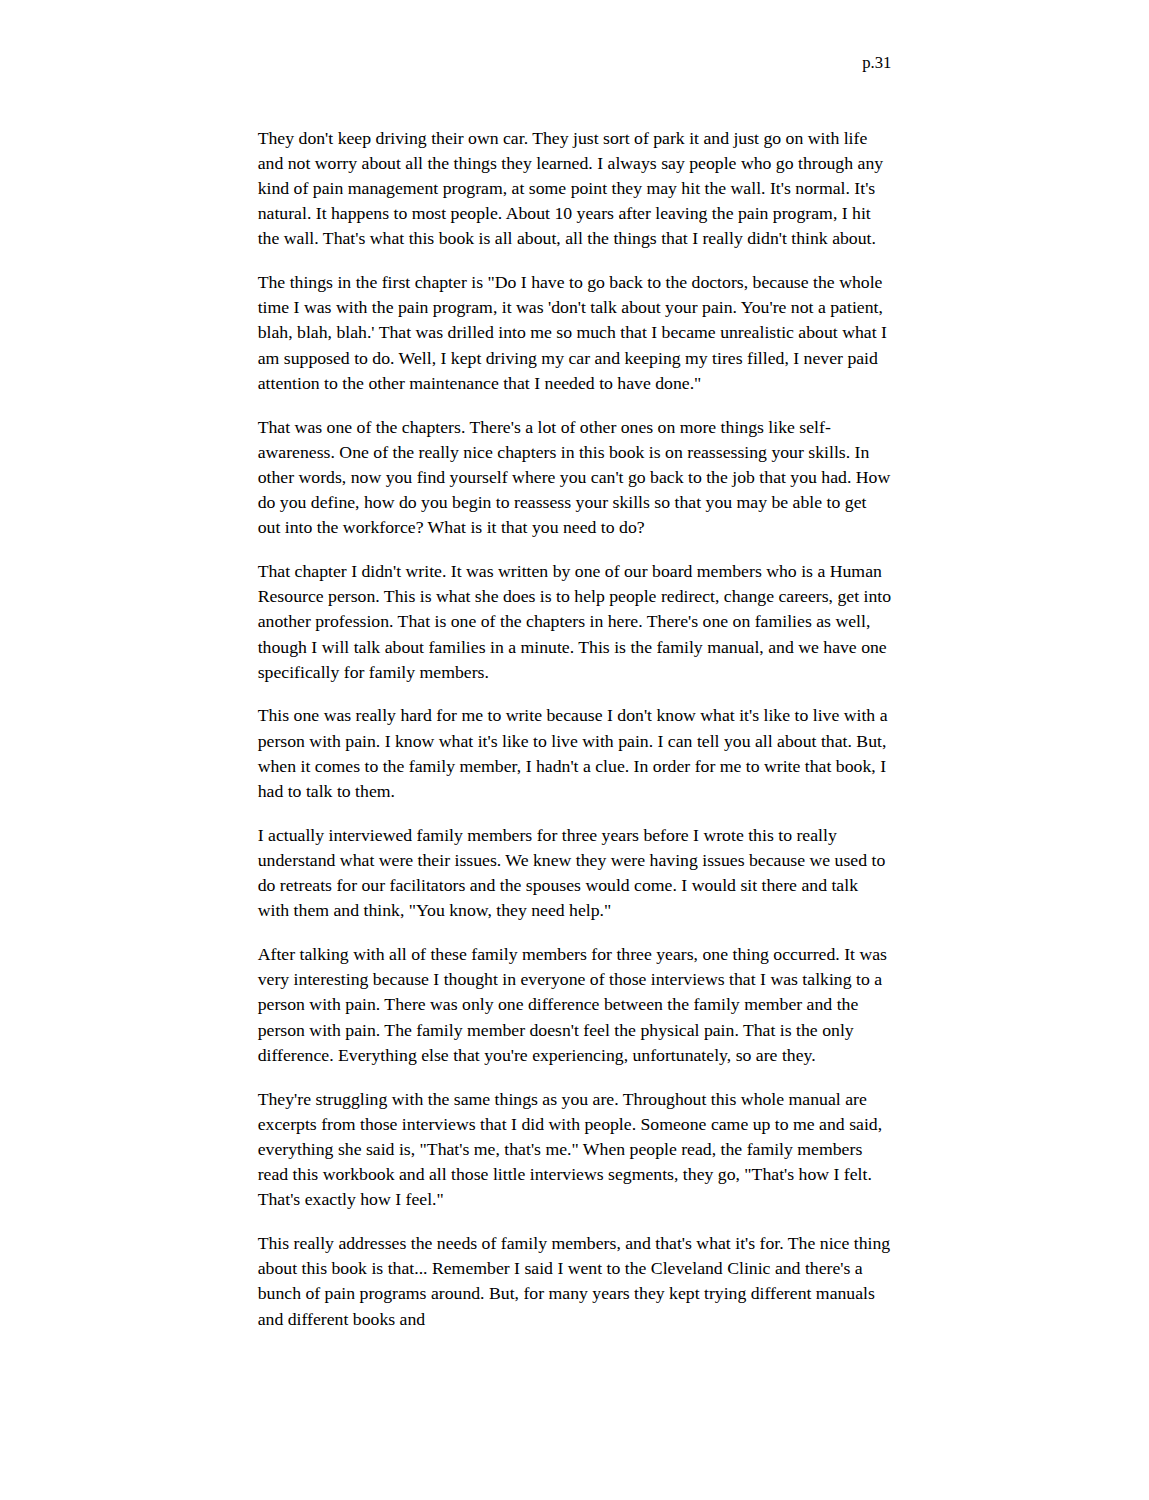p.31
They don't keep driving their own car. They just sort of park it and just go on with life and not worry about all the things they learned. I always say people who go through any kind of pain management program, at some point they may hit the wall. It's normal. It's natural. It happens to most people. About 10 years after leaving the pain program, I hit the wall. That's what this book is all about, all the things that I really didn't think about.
The things in the first chapter is "Do I have to go back to the doctors, because the whole time I was with the pain program, it was 'don't talk about your pain. You're not a patient, blah, blah, blah.' That was drilled into me so much that I became unrealistic about what I am supposed to do. Well, I kept driving my car and keeping my tires filled, I never paid attention to the other maintenance that I needed to have done."
That was one of the chapters. There's a lot of other ones on more things like self-awareness. One of the really nice chapters in this book is on reassessing your skills. In other words, now you find yourself where you can't go back to the job that you had. How do you define, how do you begin to reassess your skills so that you may be able to get out into the workforce? What is it that you need to do?
That chapter I didn't write. It was written by one of our board members who is a Human Resource person. This is what she does is to help people redirect, change careers, get into another profession. That is one of the chapters in here. There's one on families as well, though I will talk about families in a minute. This is the family manual, and we have one specifically for family members.
This one was really hard for me to write because I don't know what it's like to live with a person with pain. I know what it's like to live with pain. I can tell you all about that. But, when it comes to the family member, I hadn't a clue. In order for me to write that book, I had to talk to them.
I actually interviewed family members for three years before I wrote this to really understand what were their issues. We knew they were having issues because we used to do retreats for our facilitators and the spouses would come. I would sit there and talk with them and think, "You know, they need help."
After talking with all of these family members for three years, one thing occurred. It was very interesting because I thought in everyone of those interviews that I was talking to a person with pain. There was only one difference between the family member and the person with pain. The family member doesn't feel the physical pain. That is the only difference. Everything else that you're experiencing, unfortunately, so are they.
They're struggling with the same things as you are. Throughout this whole manual are excerpts from those interviews that I did with people. Someone came up to me and said, everything she said is, "That's me, that's me." When people read, the family members read this workbook and all those little interviews segments, they go, "That's how I felt. That's exactly how I feel."
This really addresses the needs of family members, and that's what it's for. The nice thing about this book is that... Remember I said I went to the Cleveland Clinic and there's a bunch of pain programs around. But, for many years they kept trying different manuals and different books and